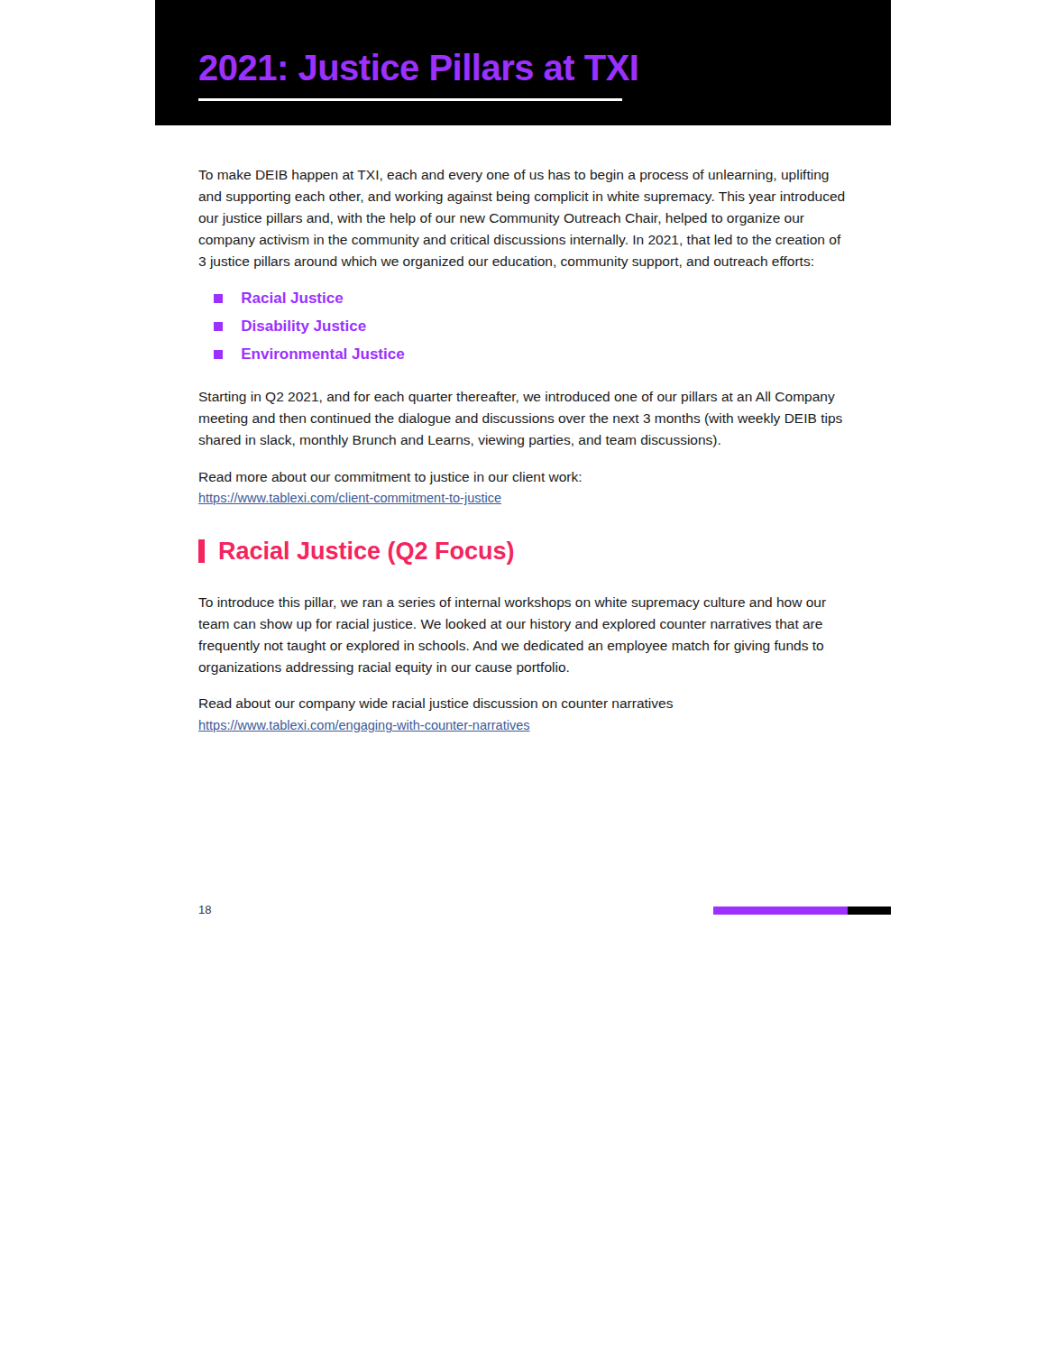2021: Justice Pillars at TXI
To make DEIB happen at TXI, each and every one of us has to begin a process of unlearning, uplifting and supporting each other, and working against being complicit in white supremacy. This year introduced our justice pillars and, with the help of our new Community Outreach Chair, helped to organize our company activism in the community and critical discussions internally. In 2021, that led to the creation of 3 justice pillars around which we organized our education, community support, and outreach efforts:
Racial Justice
Disability Justice
Environmental Justice
Starting in Q2 2021, and for each quarter thereafter, we introduced one of our pillars at an All Company meeting and then continued the dialogue and discussions over the next 3 months (with weekly DEIB tips shared in slack, monthly Brunch and Learns, viewing parties, and team discussions).
Read more about our commitment to justice in our client work:
https://www.tablexi.com/client-commitment-to-justice
Racial Justice (Q2 Focus)
To introduce this pillar, we ran a series of internal workshops on white supremacy culture and how our team can show up for racial justice. We looked at our history and explored counter narratives that are frequently not taught or explored in schools. And we dedicated an employee match for giving funds to organizations addressing racial equity in our cause portfolio.
Read about our company wide racial justice discussion on counter narratives
https://www.tablexi.com/engaging-with-counter-narratives
18